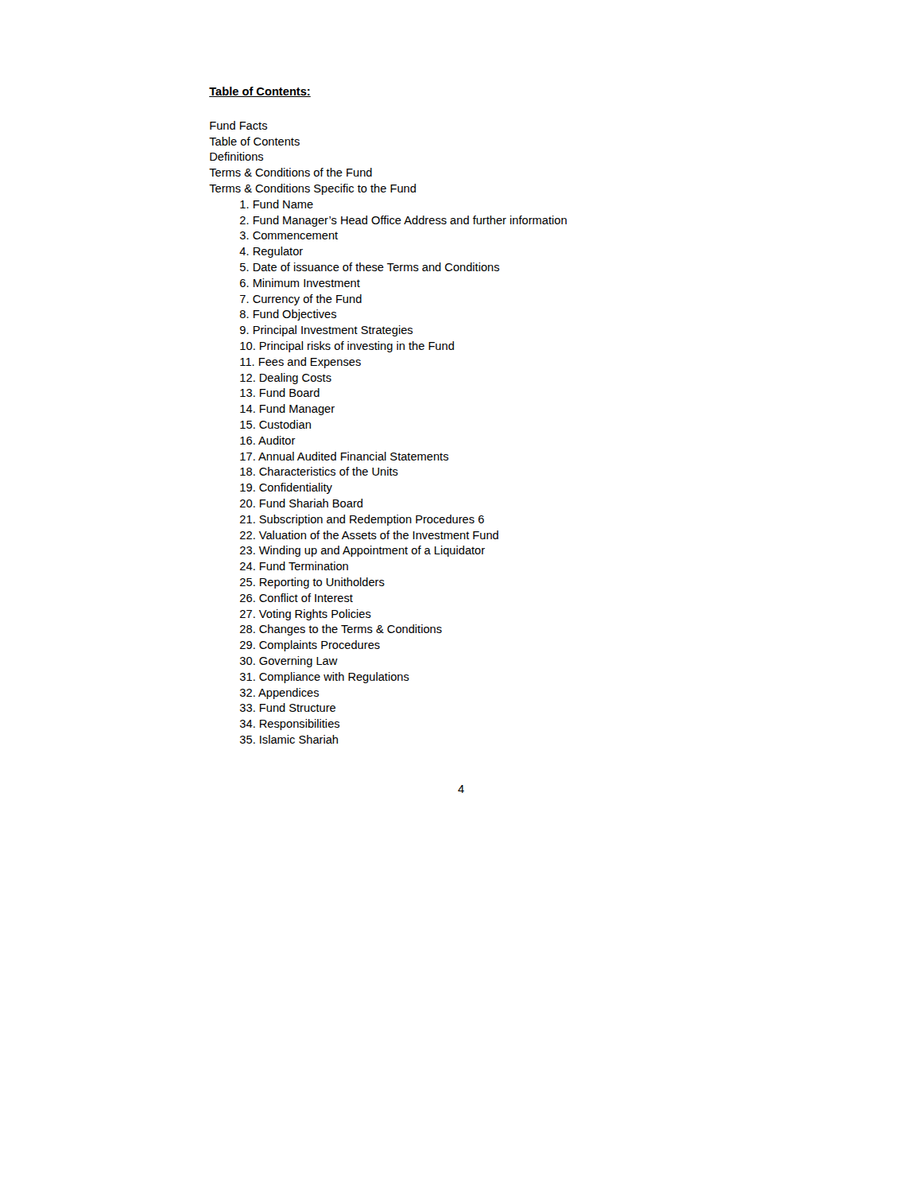Table of Contents:
Fund Facts
Table of Contents
Definitions
Terms & Conditions of the Fund
Terms & Conditions Specific to the Fund
Fund Name
Fund Manager’s Head Office Address and further information
Commencement
Regulator
Date of issuance of these Terms and Conditions
Minimum Investment
Currency of the Fund
Fund Objectives
Principal Investment Strategies
Principal risks of investing in the Fund
Fees and Expenses
Dealing Costs
Fund Board
Fund Manager
Custodian
Auditor
Annual Audited Financial Statements
Characteristics of the Units
Confidentiality
Fund Shariah Board
Subscription and Redemption Procedures 6
Valuation of the Assets of the Investment Fund
Winding up and Appointment of a Liquidator
Fund Termination
Reporting to Unitholders
Conflict of Interest
Voting Rights Policies
Changes to the Terms & Conditions
Complaints Procedures
Governing Law
Compliance with Regulations
Appendices
Fund Structure
Responsibilities
Islamic Shariah
4